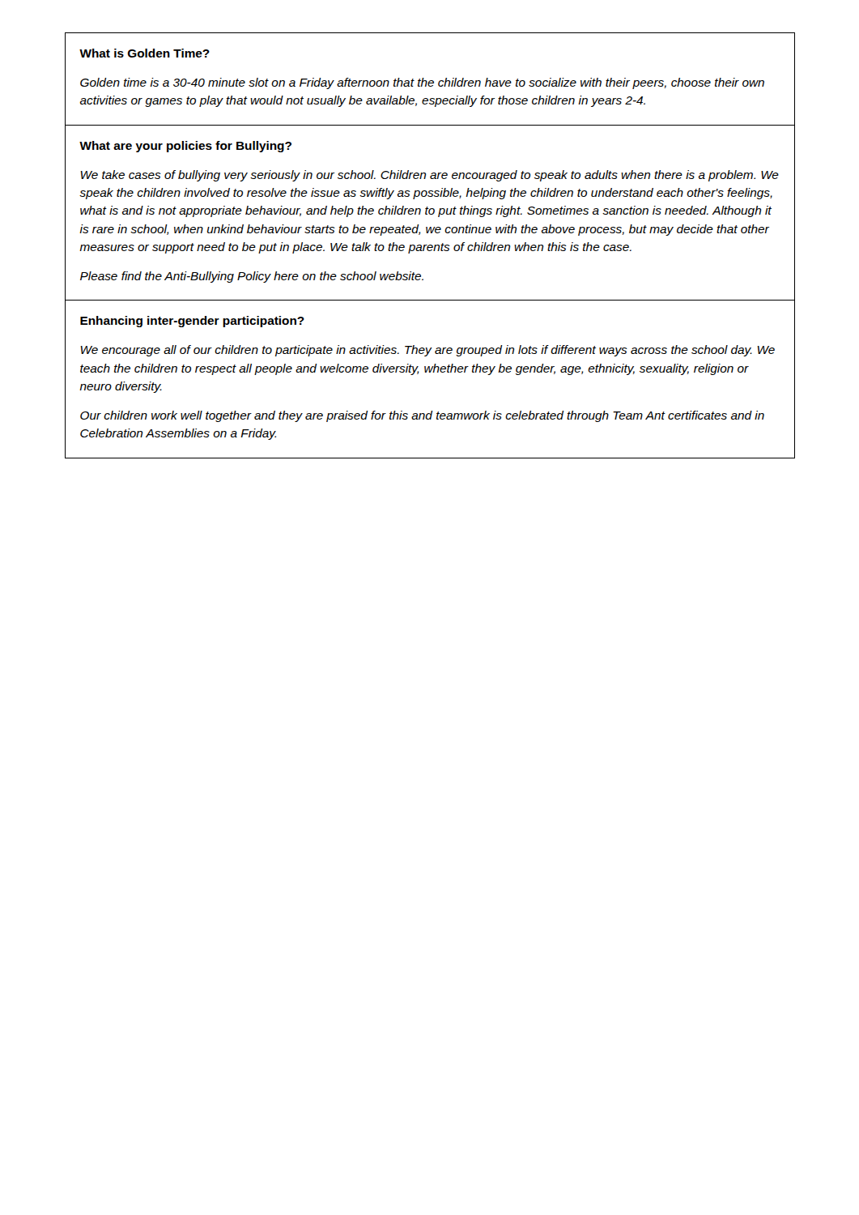What is Golden Time?
Golden time is a 30-40 minute slot on a Friday afternoon that the children have to socialize with their peers, choose their own activities or games to play that would not usually be available, especially for those children in years 2-4.
What are your policies for Bullying?
We take cases of bullying very seriously in our school. Children are encouraged to speak to adults when there is a problem. We speak the children involved to resolve the issue as swiftly as possible, helping the children to understand each other's feelings, what is and is not appropriate behaviour, and help the children to put things right. Sometimes a sanction is needed. Although it is rare in school, when unkind behaviour starts to be repeated, we continue with the above process, but may decide that other measures or support need to be put in place. We talk to the parents of children when this is the case.
Please find the Anti-Bullying Policy here on the school website.
Enhancing inter-gender participation?
We encourage all of our children to participate in activities. They are grouped in lots if different ways across the school day. We teach the children to respect all people and welcome diversity, whether they be gender, age, ethnicity, sexuality, religion or neuro diversity.
Our children work well together and they are praised for this and teamwork is celebrated through Team Ant certificates and in Celebration Assemblies on a Friday.